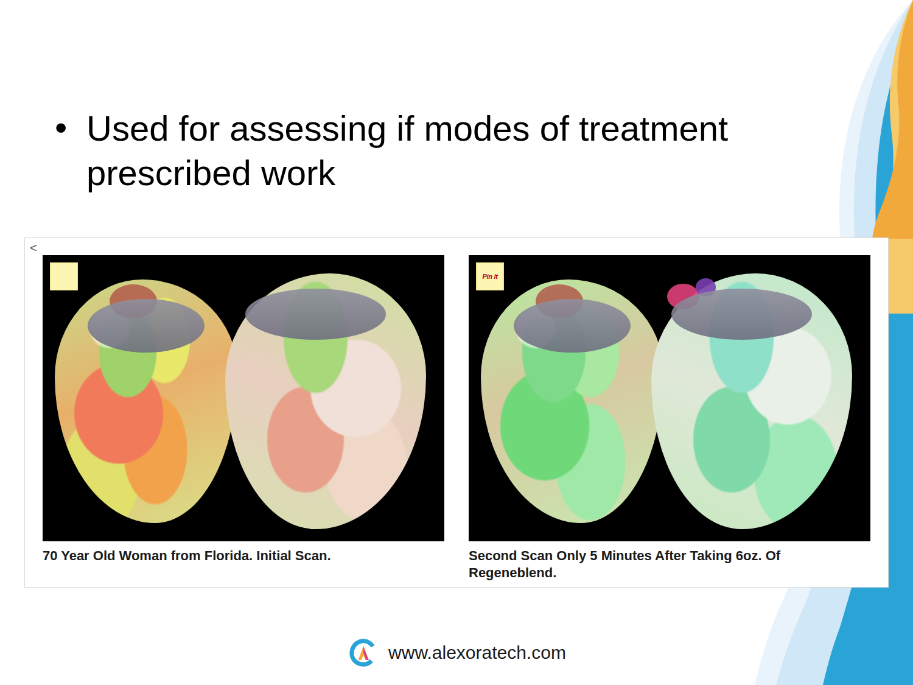Used for assessing if modes of treatment prescribed work
<
70 Year Old Woman from Florida. Initial Scan.
Pin it
Second Scan Only 5 Minutes After Taking 6oz. Of Regeneblend.
www.alexoratech.com